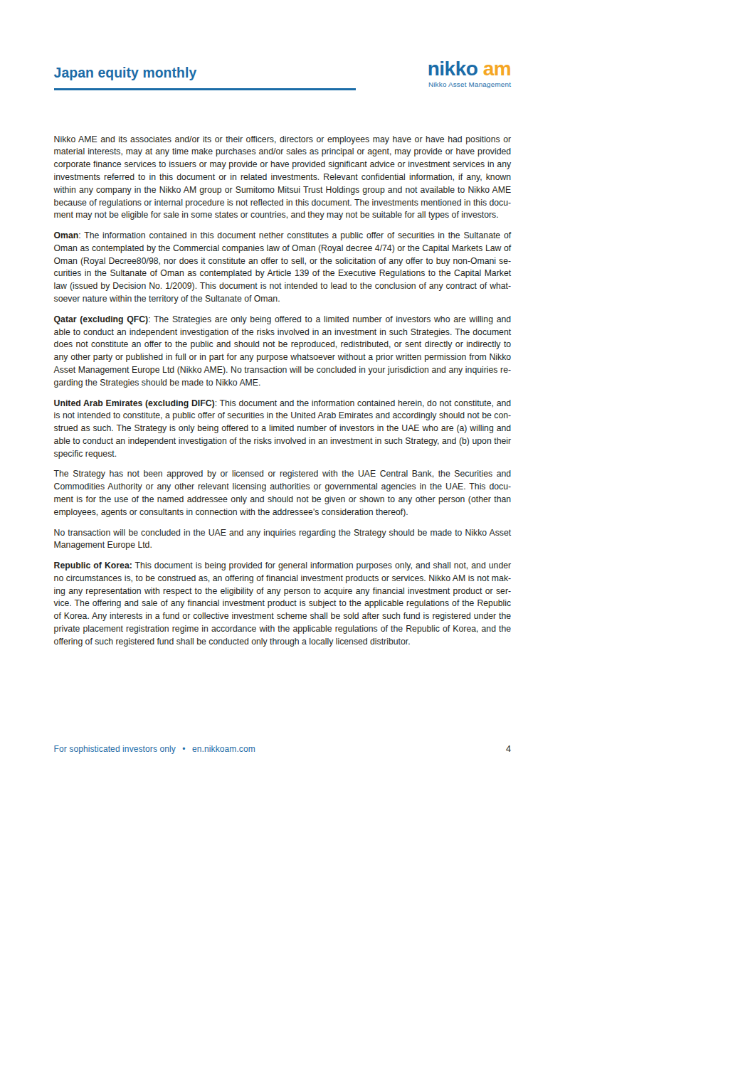Japan equity monthly
nikko am
Nikko Asset Management
Nikko AME and its associates and/or its or their officers, directors or employees may have or have had positions or material interests, may at any time make purchases and/or sales as principal or agent, may provide or have provided corporate finance services to issuers or may provide or have provided significant advice or investment services in any investments referred to in this document or in related investments. Relevant confidential information, if any, known within any company in the Nikko AM group or Sumitomo Mitsui Trust Holdings group and not available to Nikko AME because of regulations or internal procedure is not reflected in this document. The investments mentioned in this document may not be eligible for sale in some states or countries, and they may not be suitable for all types of investors.
Oman: The information contained in this document nether constitutes a public offer of securities in the Sultanate of Oman as contemplated by the Commercial companies law of Oman (Royal decree 4/74) or the Capital Markets Law of Oman (Royal Decree80/98, nor does it constitute an offer to sell, or the solicitation of any offer to buy non-Omani securities in the Sultanate of Oman as contemplated by Article 139 of the Executive Regulations to the Capital Market law (issued by Decision No. 1/2009). This document is not intended to lead to the conclusion of any contract of whatsoever nature within the territory of the Sultanate of Oman.
Qatar (excluding QFC): The Strategies are only being offered to a limited number of investors who are willing and able to conduct an independent investigation of the risks involved in an investment in such Strategies. The document does not constitute an offer to the public and should not be reproduced, redistributed, or sent directly or indirectly to any other party or published in full or in part for any purpose whatsoever without a prior written permission from Nikko Asset Management Europe Ltd (Nikko AME). No transaction will be concluded in your jurisdiction and any inquiries regarding the Strategies should be made to Nikko AME.
United Arab Emirates (excluding DIFC): This document and the information contained herein, do not constitute, and is not intended to constitute, a public offer of securities in the United Arab Emirates and accordingly should not be construed as such. The Strategy is only being offered to a limited number of investors in the UAE who are (a) willing and able to conduct an independent investigation of the risks involved in an investment in such Strategy, and (b) upon their specific request.
The Strategy has not been approved by or licensed or registered with the UAE Central Bank, the Securities and Commodities Authority or any other relevant licensing authorities or governmental agencies in the UAE. This document is for the use of the named addressee only and should not be given or shown to any other person (other than employees, agents or consultants in connection with the addressee's consideration thereof).
No transaction will be concluded in the UAE and any inquiries regarding the Strategy should be made to Nikko Asset Management Europe Ltd.
Republic of Korea: This document is being provided for general information purposes only, and shall not, and under no circumstances is, to be construed as, an offering of financial investment products or services. Nikko AM is not making any representation with respect to the eligibility of any person to acquire any financial investment product or service. The offering and sale of any financial investment product is subject to the applicable regulations of the Republic of Korea. Any interests in a fund or collective investment scheme shall be sold after such fund is registered under the private placement registration regime in accordance with the applicable regulations of the Republic of Korea, and the offering of such registered fund shall be conducted only through a locally licensed distributor.
For sophisticated investors only • en.nikkoam.com
4